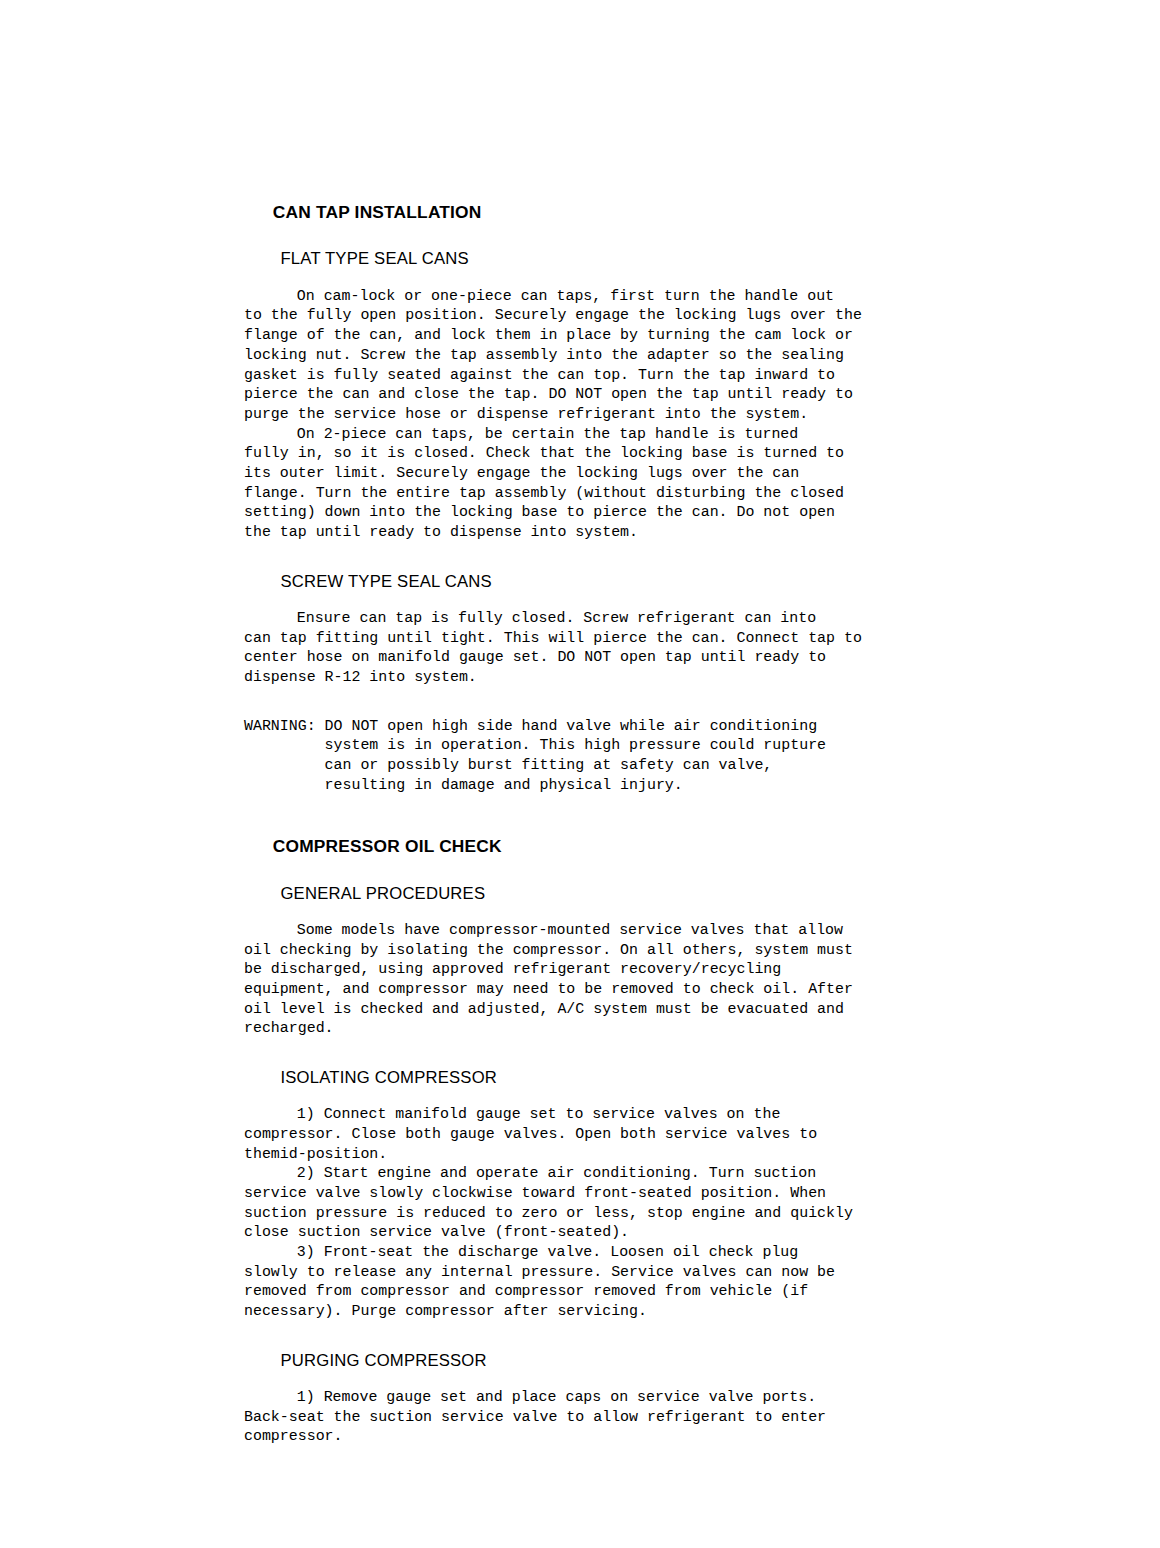CAN TAP INSTALLATION
FLAT TYPE SEAL CANS
On cam-lock or one-piece can taps, first turn the handle out to the fully open position. Securely engage the locking lugs over the flange of the can, and lock them in place by turning the cam lock or locking nut. Screw the tap assembly into the adapter so the sealing gasket is fully seated against the can top. Turn the tap inward to pierce the can and close the tap. DO NOT open the tap until ready to purge the service hose or dispense refrigerant into the system.
On 2-piece can taps, be certain the tap handle is turned fully in, so it is closed. Check that the locking base is turned to its outer limit. Securely engage the locking lugs over the can flange. Turn the entire tap assembly (without disturbing the closed setting) down into the locking base to pierce the can. Do not open the tap until ready to dispense into system.
SCREW TYPE SEAL CANS
Ensure can tap is fully closed. Screw refrigerant can into can tap fitting until tight. This will pierce the can. Connect tap to center hose on manifold gauge set. DO NOT open tap until ready to dispense R-12 into system.
WARNING: DO NOT open high side hand valve while air conditioning system is in operation. This high pressure could rupture can or possibly burst fitting at safety can valve, resulting in damage and physical injury.
COMPRESSOR OIL CHECK
GENERAL PROCEDURES
Some models have compressor-mounted service valves that allow oil checking by isolating the compressor. On all others, system must be discharged, using approved refrigerant recovery/recycling equipment, and compressor may need to be removed to check oil. After oil level is checked and adjusted, A/C system must be evacuated and recharged.
ISOLATING COMPRESSOR
1) Connect manifold gauge set to service valves on the compressor. Close both gauge valves. Open both service valves to themid-position.
2) Start engine and operate air conditioning. Turn suction service valve slowly clockwise toward front-seated position. When suction pressure is reduced to zero or less, stop engine and quickly close suction service valve (front-seated).
3) Front-seat the discharge valve. Loosen oil check plug slowly to release any internal pressure. Service valves can now be removed from compressor and compressor removed from vehicle (if necessary). Purge compressor after servicing.
PURGING COMPRESSOR
1) Remove gauge set and place caps on service valve ports. Back-seat the suction service valve to allow refrigerant to enter compressor.